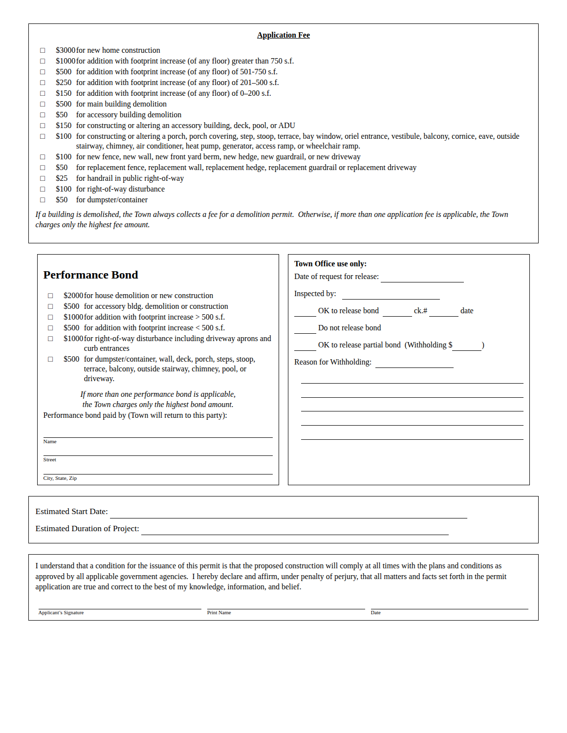Application Fee
□$3000for new home construction
□$1000for addition with footprint increase (of any floor) greater than 750 s.f.
□$500for addition with footprint increase (of any floor) of 501-750 s.f.
□$250for addition with footprint increase (of any floor) of 201–500 s.f.
□$150for addition with footprint increase (of any floor) of 0–200 s.f.
□$500for main building demolition
□$50for accessory building demolition
□$150for constructing or altering an accessory building, deck, pool, or ADU
□$100for constructing or altering a porch, porch covering, step, stoop, terrace, bay window, oriel entrance, vestibule, balcony, cornice, eave, outside stairway, chimney, air conditioner, heat pump, generator, access ramp, or wheelchair ramp.
□$100for new fence, new wall, new front yard berm, new hedge, new guardrail, or new driveway
□$50for replacement fence, replacement wall, replacement hedge, replacement guardrail or replacement driveway
□$25for handrail in public right-of-way
□$100for right-of-way disturbance
□$50for dumpster/container
If a building is demolished, the Town always collects a fee for a demolition permit. Otherwise, if more than one application fee is applicable, the Town charges only the highest fee amount.
Performance Bond
□$2000for house demolition or new construction
□$500for accessory bldg. demolition or construction
□$1000for addition with footprint increase > 500 s.f.
□$500for addition with footprint increase < 500 s.f.
□$1000for right-of-way disturbance including driveway aprons and curb entrances
□$500for dumpster/container, wall, deck, porch, steps, stoop, terrace, balcony, outside stairway, chimney, pool, or driveway.
If more than one performance bond is applicable,
the Town charges only the highest bond amount.
Performance bond paid by (Town will return to this party):
Name
Street
City, State, Zip
Town Office use only:
Date of request for release:
Inspected by:
OK to release bond ck.# date
Do not release bond
OK to release partial bond (Withholding $ )
Reason for Withholding:
Estimated Start Date:
Estimated Duration of Project:
I understand that a condition for the issuance of this permit is that the proposed construction will comply at all times with the plans and conditions as approved by all applicable government agencies. I hereby declare and affirm, under penalty of perjury, that all matters and facts set forth in the permit application are true and correct to the best of my knowledge, information, and belief.
| Applicant’s Signature | Print Name | Date |